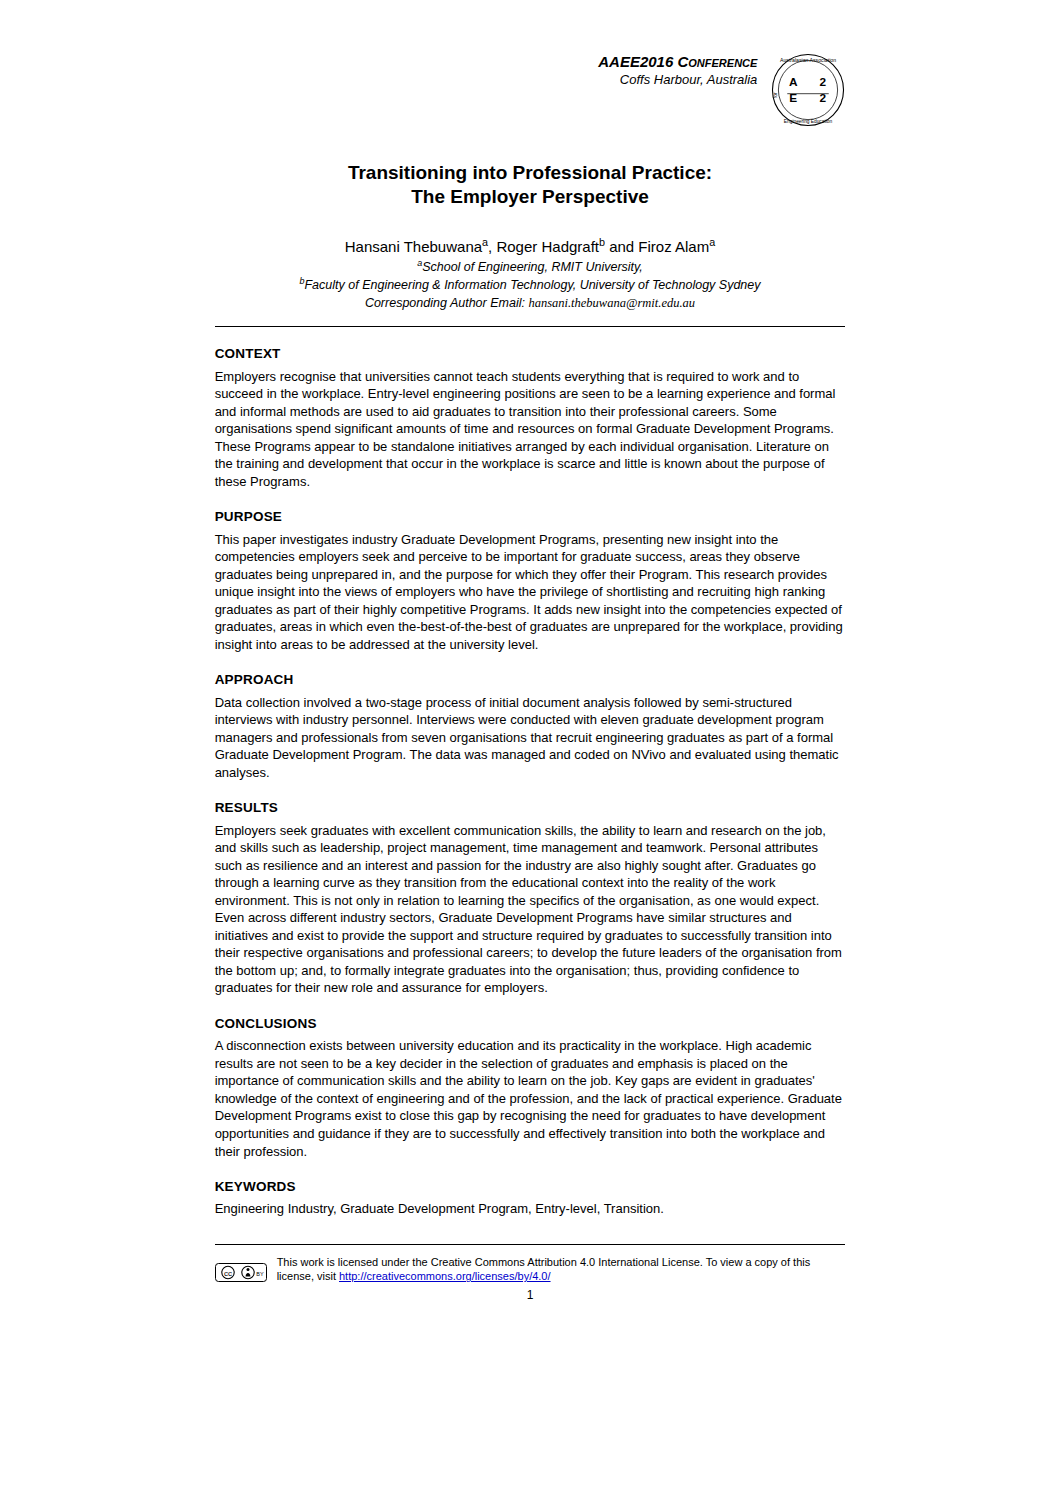AAEE2016 Conference
Coffs Harbour, Australia
Australasian Association Engineering Education for A 2 E 2
Transitioning into Professional Practice:
The Employer Perspective
Hansani Thebuwanaa, Roger Hadgraftb and Firoz Alama
aSchool of Engineering, RMIT University,
bFaculty of Engineering & Information Technology, University of Technology Sydney
Corresponding Author Email: hansani.thebuwana@rmit.edu.au
CONTEXT
Employers recognise that universities cannot teach students everything that is required to work and to succeed in the workplace. Entry-level engineering positions are seen to be a learning experience and formal and informal methods are used to aid graduates to transition into their professional careers. Some organisations spend significant amounts of time and resources on formal Graduate Development Programs. These Programs appear to be standalone initiatives arranged by each individual organisation. Literature on the training and development that occur in the workplace is scarce and little is known about the purpose of these Programs.
PURPOSE
This paper investigates industry Graduate Development Programs, presenting new insight into the competencies employers seek and perceive to be important for graduate success, areas they observe graduates being unprepared in, and the purpose for which they offer their Program. This research provides unique insight into the views of employers who have the privilege of shortlisting and recruiting high ranking graduates as part of their highly competitive Programs. It adds new insight into the competencies expected of graduates, areas in which even the-best-of-the-best of graduates are unprepared for the workplace, providing insight into areas to be addressed at the university level.
APPROACH
Data collection involved a two-stage process of initial document analysis followed by semi-structured interviews with industry personnel. Interviews were conducted with eleven graduate development program managers and professionals from seven organisations that recruit engineering graduates as part of a formal Graduate Development Program. The data was managed and coded on NVivo and evaluated using thematic analyses.
RESULTS
Employers seek graduates with excellent communication skills, the ability to learn and research on the job, and skills such as leadership, project management, time management and teamwork. Personal attributes such as resilience and an interest and passion for the industry are also highly sought after. Graduates go through a learning curve as they transition from the educational context into the reality of the work environment. This is not only in relation to learning the specifics of the organisation, as one would expect. Even across different industry sectors, Graduate Development Programs have similar structures and initiatives and exist to provide the support and structure required by graduates to successfully transition into their respective organisations and professional careers; to develop the future leaders of the organisation from the bottom up; and, to formally integrate graduates into the organisation; thus, providing confidence to graduates for their new role and assurance for employers.
CONCLUSIONS
A disconnection exists between university education and its practicality in the workplace. High academic results are not seen to be a key decider in the selection of graduates and emphasis is placed on the importance of communication skills and the ability to learn on the job. Key gaps are evident in graduates' knowledge of the context of engineering and of the profession, and the lack of practical experience. Graduate Development Programs exist to close this gap by recognising the need for graduates to have development opportunities and guidance if they are to successfully and effectively transition into both the workplace and their profession.
KEYWORDS
Engineering Industry, Graduate Development Program, Entry-level, Transition.
cc BY
This work is licensed under the Creative Commons Attribution 4.0 International License. To view a copy of this license, visit http://creativecommons.org/licenses/by/4.0/
1